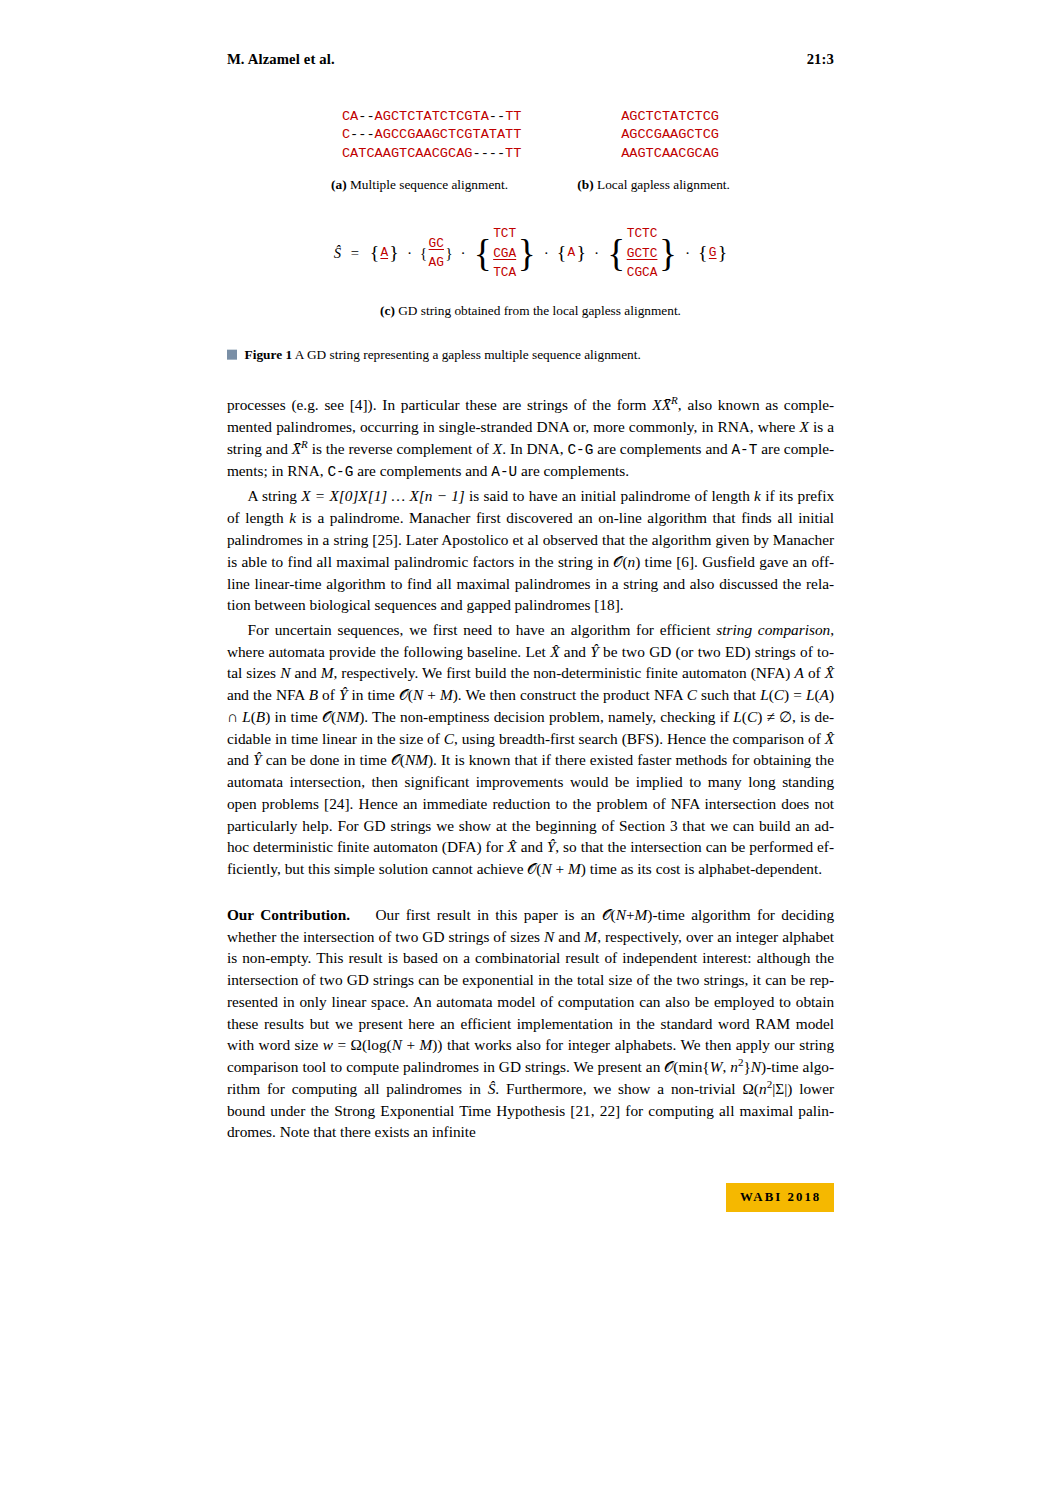M. Alzamel et al. 21:3
CA--AGCTCTATCTCGTA--TT C---AGCCGAAGCTCGTATATT CATCAAGTCAACGCAG----TT
AGCTCTATCTCG AGCCGAAGCTCG AAGTCAACGCAG
(a) Multiple sequence alignment.
(b) Local gapless alignment.
Ŝ= {A} · {GC AG} · {TCT CGA TCA} · {A} · {TCTC GCTC CGCA} · {G}
(c) GD string obtained from the local gapless alignment.
Figure 1 A GD string representing a gapless multiple sequence alignment.
processes (e.g. see [4]). In particular these are strings of the form XX̄R, also known as complemented palindromes, occurring in single-stranded DNA or, more commonly, in RNA, where X is a string and X̄R is the reverse complement of X. In DNA, C-G are complements and A-T are complements; in RNA, C-G are complements and A-U are complements.
A string X = X[0]X[1] … X[n − 1] is said to have an initial palindrome of length k if its prefix of length k is a palindrome. Manacher first discovered an on-line algorithm that finds all initial palindromes in a string [25]. Later Apostolico et al observed that the algorithm given by Manacher is able to find all maximal palindromic factors in the string in 𝒪(n) time [6]. Gusfield gave an off-line linear-time algorithm to find all maximal palindromes in a string and also discussed the relation between biological sequences and gapped palindromes [18].
For uncertain sequences, we first need to have an algorithm for efficient string comparison, where automata provide the following baseline. Let X̂ and Ŷ be two GD (or two ED) strings of total sizes N and M, respectively. We first build the non-deterministic finite automaton (NFA) A of X̂ and the NFA B of Ŷ in time 𝒪(N + M). We then construct the product NFA C such that L(C) = L(A) ∩ L(B) in time 𝒪(NM). The non-emptiness decision problem, namely, checking if L(C) ≠ ∅, is decidable in time linear in the size of C, using breadth-first search (BFS). Hence the comparison of X̂ and Ŷ can be done in time 𝒪(NM). It is known that if there existed faster methods for obtaining the automata intersection, then significant improvements would be implied to many long standing open problems [24]. Hence an immediate reduction to the problem of NFA intersection does not particularly help. For GD strings we show at the beginning of Section 3 that we can build an ad-hoc deterministic finite automaton (DFA) for X̂ and Ŷ, so that the intersection can be performed efficiently, but this simple solution cannot achieve 𝒪(N + M) time as its cost is alphabet-dependent.
Our Contribution. Our first result in this paper is an 𝒪(N+M)-time algorithm for deciding whether the intersection of two GD strings of sizes N and M, respectively, over an integer alphabet is non-empty. This result is based on a combinatorial result of independent interest: although the intersection of two GD strings can be exponential in the total size of the two strings, it can be represented in only linear space. An automata model of computation can also be employed to obtain these results but we present here an efficient implementation in the standard word RAM model with word size w = Ω(log(N + M)) that works also for integer alphabets. We then apply our string comparison tool to compute palindromes in GD strings. We present an 𝒪(min{W, n2}N)-time algorithm for computing all palindromes in Ŝ. Furthermore, we show a non-trivial Ω(n2|Σ|) lower bound under the Strong Exponential Time Hypothesis [21, 22] for computing all maximal palindromes. Note that there exists an infinite
WABI 2018